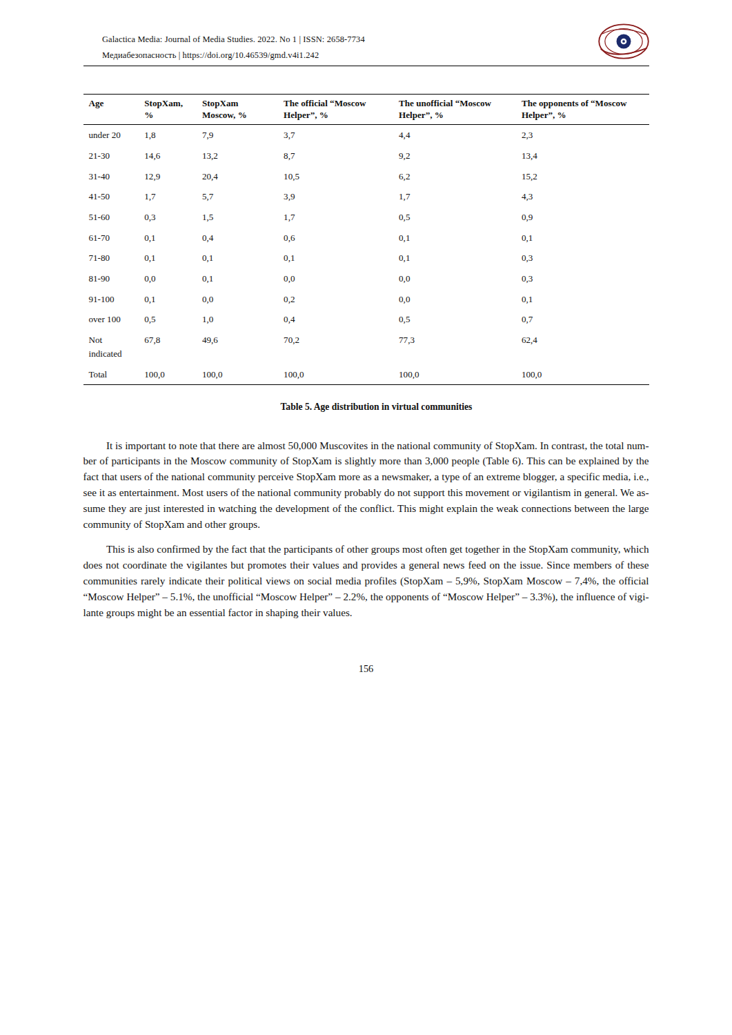Galactica Media: Journal of Media Studies. 2022. No 1 | ISSN: 2658-7734
Медиабезопасность | https://doi.org/10.46539/gmd.v4i1.242
| Age | StopXam, % | StopXam Moscow, % | The official “Moscow Helper”, % | The unofficial “Moscow Helper”, % | The opponents of “Moscow Helper”, % |
| --- | --- | --- | --- | --- | --- |
| under 20 | 1,8 | 7,9 | 3,7 | 4,4 | 2,3 |
| 21-30 | 14,6 | 13,2 | 8,7 | 9,2 | 13,4 |
| 31-40 | 12,9 | 20,4 | 10,5 | 6,2 | 15,2 |
| 41-50 | 1,7 | 5,7 | 3,9 | 1,7 | 4,3 |
| 51-60 | 0,3 | 1,5 | 1,7 | 0,5 | 0,9 |
| 61-70 | 0,1 | 0,4 | 0,6 | 0,1 | 0,1 |
| 71-80 | 0,1 | 0,1 | 0,1 | 0,1 | 0,3 |
| 81-90 | 0,0 | 0,1 | 0,0 | 0,0 | 0,3 |
| 91-100 | 0,1 | 0,0 | 0,2 | 0,0 | 0,1 |
| over 100 | 0,5 | 1,0 | 0,4 | 0,5 | 0,7 |
| Not indicated | 67,8 | 49,6 | 70,2 | 77,3 | 62,4 |
| Total | 100,0 | 100,0 | 100,0 | 100,0 | 100,0 |
Table 5. Age distribution in virtual communities
It is important to note that there are almost 50,000 Muscovites in the national community of StopXam. In contrast, the total number of participants in the Moscow community of StopXam is slightly more than 3,000 people (Table 6). This can be explained by the fact that users of the national community perceive StopXam more as a newsmaker, a type of an extreme blogger, a specific media, i.e., see it as entertainment. Most users of the national community probably do not support this movement or vigilantism in general. We assume they are just interested in watching the development of the conflict. This might explain the weak connections between the large community of StopXam and other groups.
This is also confirmed by the fact that the participants of other groups most often get together in the StopXam community, which does not coordinate the vigilantes but promotes their values and provides a general news feed on the issue. Since members of these communities rarely indicate their political views on social media profiles (StopXam – 5,9%, StopXam Moscow – 7,4%, the official “Moscow Helper” – 5.1%, the unofficial “Moscow Helper” – 2.2%, the opponents of “Moscow Helper” – 3.3%), the influence of vigilante groups might be an essential factor in shaping their values.
156